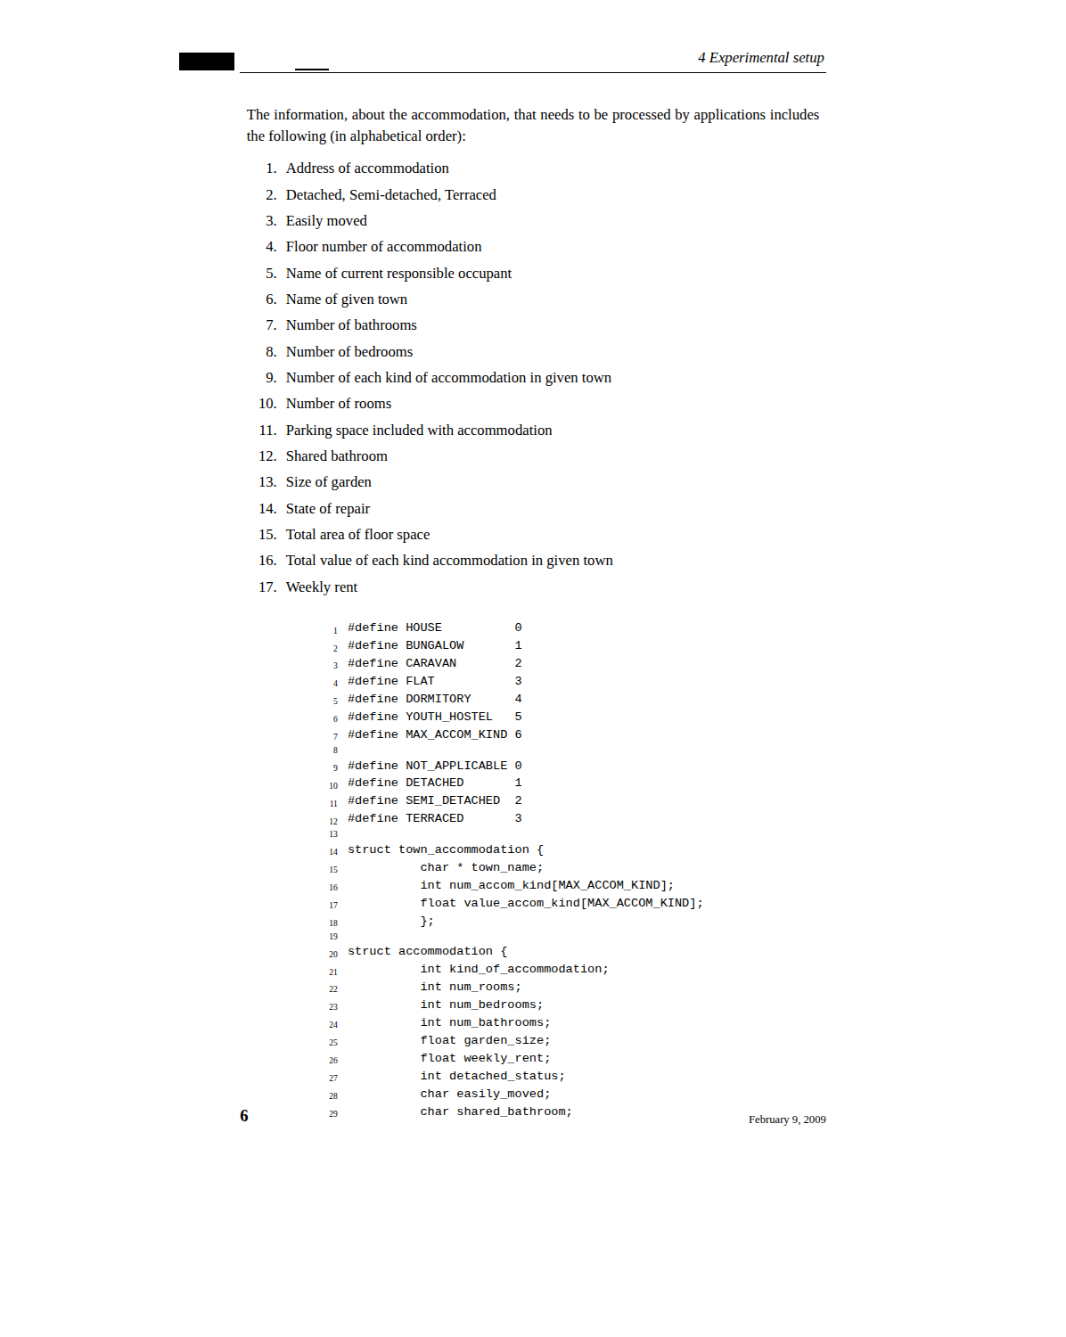4 Experimental setup
The information, about the accommodation, that needs to be processed by applications includes the following (in alphabetical order):
Address of accommodation
Detached, Semi-detached, Terraced
Easily moved
Floor number of accommodation
Name of current responsible occupant
Name of given town
Number of bathrooms
Number of bedrooms
Number of each kind of accommodation in given town
Number of rooms
Parking space included with accommodation
Shared bathroom
Size of garden
State of repair
Total area of floor space
Total value of each kind accommodation in given town
Weekly rent
| 1 | #define HOUSE 0 |
| 2 | #define BUNGALOW 1 |
| 3 | #define CARAVAN 2 |
| 4 | #define FLAT 3 |
| 5 | #define DORMITORY 4 |
| 6 | #define YOUTH_HOSTEL 5 |
| 7 | #define MAX_ACCOM_KIND 6 |
| 8 | |
| 9 | #define NOT_APPLICABLE 0 |
| 10 | #define DETACHED 1 |
| 11 | #define SEMI_DETACHED 2 |
| 12 | #define TERRACED 3 |
| 13 | |
| 14 | struct town_accommodation { |
| 15 | char * town_name; |
| 16 | int num_accom_kind[MAX_ACCOM_KIND]; |
| 17 | float value_accom_kind[MAX_ACCOM_KIND]; |
| 18 | }; |
| 19 | |
| 20 | struct accommodation { |
| 21 | int kind_of_accommodation; |
| 22 | int num_rooms; |
| 23 | int num_bedrooms; |
| 24 | int num_bathrooms; |
| 25 | float garden_size; |
| 26 | float weekly_rent; |
| 27 | int detached_status; |
| 28 | char easily_moved; |
| 29 | char shared_bathroom; |
6
February 9, 2009